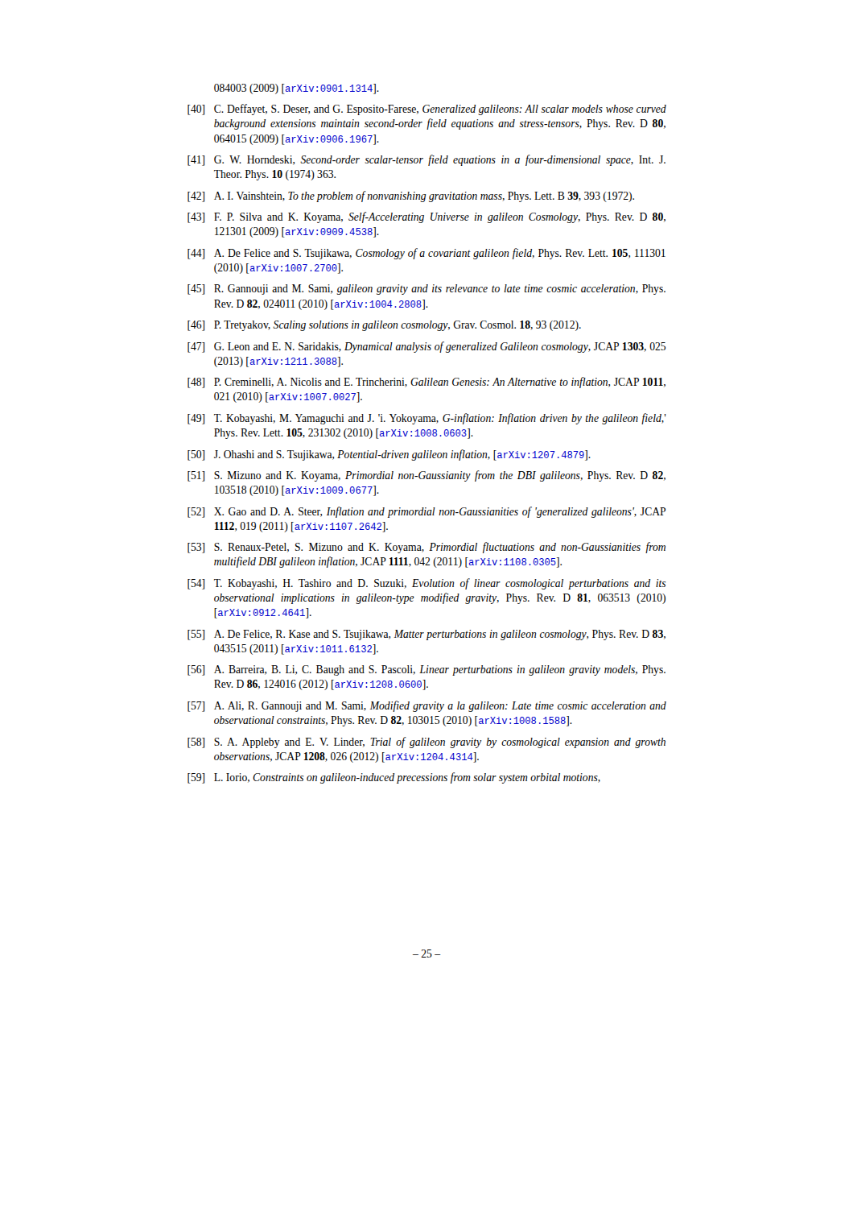084003 (2009) [arXiv:0901.1314].
[40] C. Deffayet, S. Deser, and G. Esposito-Farese, Generalized galileons: All scalar models whose curved background extensions maintain second-order field equations and stress-tensors, Phys. Rev. D 80, 064015 (2009) [arXiv:0906.1967].
[41] G. W. Horndeski, Second-order scalar-tensor field equations in a four-dimensional space, Int. J. Theor. Phys. 10 (1974) 363.
[42] A. I. Vainshtein, To the problem of nonvanishing gravitation mass, Phys. Lett. B 39, 393 (1972).
[43] F. P. Silva and K. Koyama, Self-Accelerating Universe in galileon Cosmology, Phys. Rev. D 80, 121301 (2009) [arXiv:0909.4538].
[44] A. De Felice and S. Tsujikawa, Cosmology of a covariant galileon field, Phys. Rev. Lett. 105, 111301 (2010) [arXiv:1007.2700].
[45] R. Gannouji and M. Sami, galileon gravity and its relevance to late time cosmic acceleration, Phys. Rev. D 82, 024011 (2010) [arXiv:1004.2808].
[46] P. Tretyakov, Scaling solutions in galileon cosmology, Grav. Cosmol. 18, 93 (2012).
[47] G. Leon and E. N. Saridakis, Dynamical analysis of generalized Galileon cosmology, JCAP 1303, 025 (2013) [arXiv:1211.3088].
[48] P. Creminelli, A. Nicolis and E. Trincherini, Galilean Genesis: An Alternative to inflation, JCAP 1011, 021 (2010) [arXiv:1007.0027].
[49] T. Kobayashi, M. Yamaguchi and J. 'i. Yokoyama, G-inflation: Inflation driven by the galileon field,' Phys. Rev. Lett. 105, 231302 (2010) [arXiv:1008.0603].
[50] J. Ohashi and S. Tsujikawa, Potential-driven galileon inflation, [arXiv:1207.4879].
[51] S. Mizuno and K. Koyama, Primordial non-Gaussianity from the DBI galileons, Phys. Rev. D 82, 103518 (2010) [arXiv:1009.0677].
[52] X. Gao and D. A. Steer, Inflation and primordial non-Gaussianities of 'generalized galileons', JCAP 1112, 019 (2011) [arXiv:1107.2642].
[53] S. Renaux-Petel, S. Mizuno and K. Koyama, Primordial fluctuations and non-Gaussianities from multifield DBI galileon inflation, JCAP 1111, 042 (2011) [arXiv:1108.0305].
[54] T. Kobayashi, H. Tashiro and D. Suzuki, Evolution of linear cosmological perturbations and its observational implications in galileon-type modified gravity, Phys. Rev. D 81, 063513 (2010) [arXiv:0912.4641].
[55] A. De Felice, R. Kase and S. Tsujikawa, Matter perturbations in galileon cosmology, Phys. Rev. D 83, 043515 (2011) [arXiv:1011.6132].
[56] A. Barreira, B. Li, C. Baugh and S. Pascoli, Linear perturbations in galileon gravity models, Phys. Rev. D 86, 124016 (2012) [arXiv:1208.0600].
[57] A. Ali, R. Gannouji and M. Sami, Modified gravity a la galileon: Late time cosmic acceleration and observational constraints, Phys. Rev. D 82, 103015 (2010) [arXiv:1008.1588].
[58] S. A. Appleby and E. V. Linder, Trial of galileon gravity by cosmological expansion and growth observations, JCAP 1208, 026 (2012) [arXiv:1204.4314].
[59] L. Iorio, Constraints on galileon-induced precessions from solar system orbital motions,
– 25 –